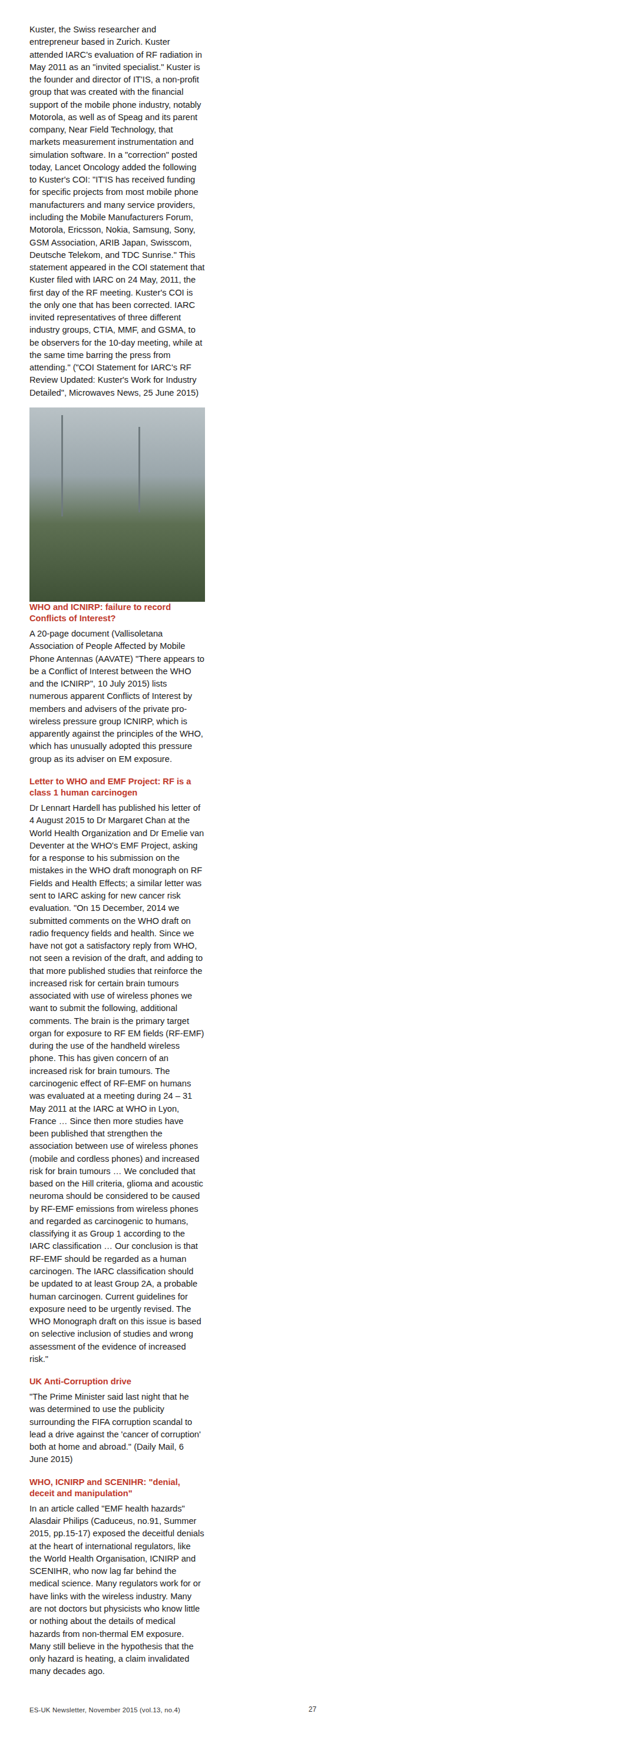Kuster, the Swiss researcher and entrepreneur based in Zurich. Kuster attended IARC's evaluation of RF radiation in May 2011 as an "invited specialist." Kuster is the founder and director of IT'IS, a non-profit group that was created with the financial support of the mobile phone industry, notably Motorola, as well as of Speag and its parent company, Near Field Technology, that markets measurement instrumentation and simulation software. In a "correction" posted today, Lancet Oncology added the following to Kuster's COI: "IT'IS has received funding for specific projects from most mobile phone manufacturers and many service providers, including the Mobile Manufacturers Forum, Motorola, Ericsson, Nokia, Samsung, Sony, GSM Association, ARIB Japan, Swisscom, Deutsche Telekom, and TDC Sunrise." This statement appeared in the COI statement that Kuster filed with IARC on 24 May, 2011, the first day of the RF meeting. Kuster's COI is the only one that has been corrected. IARC invited representatives of three different industry groups, CTIA, MMF, and GSMA, to be observers for the 10-day meeting, while at the same time barring the press from attending." ("COI Statement for IARC's RF Review Updated: Kuster's Work for Industry Detailed", Microwaves News, 25 June 2015)
WHO and ICNIRP: failure to record Conflicts of Interest?
A 20-page document (Vallisoletana Association of People Affected by Mobile Phone Antennas (AAVATE) "There appears to be a Conflict of Interest between the WHO and the ICNIRP", 10 July 2015) lists numerous apparent Conflicts of Interest by members and advisers of the private pro-wireless pressure group ICNIRP, which is apparently against the principles of the WHO, which has unusually adopted this pressure group as its adviser on EM exposure.
Letter to WHO and EMF Project: RF is a class 1 human carcinogen
Dr Lennart Hardell has published his letter of 4 August 2015 to Dr Margaret Chan at the World Health Organization and Dr Emelie van Deventer at the WHO's EMF Project, asking for a response to his submission on the mistakes in the WHO draft monograph on RF Fields and Health Effects; a similar letter was sent to IARC asking for new cancer risk evaluation. "On 15 December, 2014 we submitted comments on the WHO draft on radio frequency fields and health. Since we have not got a satisfactory reply from WHO, not seen a revision of the draft, and adding to that more published studies that reinforce the increased risk for certain brain tumours associated with use of wireless phones we want to submit the following, additional comments. The brain is the primary target organ for exposure to RF EM fields (RF-EMF) during the use of the handheld wireless phone. This has given concern of an increased risk for brain tumours. The carcinogenic effect of RF-EMF on humans was evaluated at a meeting during 24 – 31 May 2011 at the IARC at WHO in Lyon, France … Since then more studies have been published that strengthen the association between use of wireless phones (mobile and cordless phones) and increased risk for brain tumours … We concluded that based on the Hill criteria, glioma and acoustic neuroma should be considered to be caused by RF-EMF emissions from wireless phones and regarded as carcinogenic to humans, classifying it as Group 1 according to the IARC classification … Our conclusion is that RF-EMF should be regarded as a human carcinogen. The IARC classification should be updated to at least Group 2A, a probable human carcinogen. Current guidelines for exposure need to be urgently revised. The WHO Monograph draft on this issue is based on selective inclusion of studies and wrong assessment of the evidence of increased risk."
UK Anti-Corruption drive
"The Prime Minister said last night that he was determined to use the publicity surrounding the FIFA corruption scandal to lead a drive against the 'cancer of corruption' both at home and abroad." (Daily Mail, 6 June 2015)
WHO, ICNIRP and SCENIHR: "denial, deceit and manipulation"
In an article called "EMF health hazards" Alasdair Philips (Caduceus, no.91, Summer 2015, pp.15-17) exposed the deceitful denials at the heart of international regulators, like the World Health Organisation, ICNIRP and SCENIHR, who now lag far behind the medical science. Many regulators work for or have links with the wireless industry. Many are not doctors but physicists who know little or nothing about the details of medical hazards from non-thermal EM exposure. Many still believe in the hypothesis that the only hazard is heating, a claim invalidated many decades ago.
ES-UK Newsletter, November 2015 (vol.13, no.4)
27